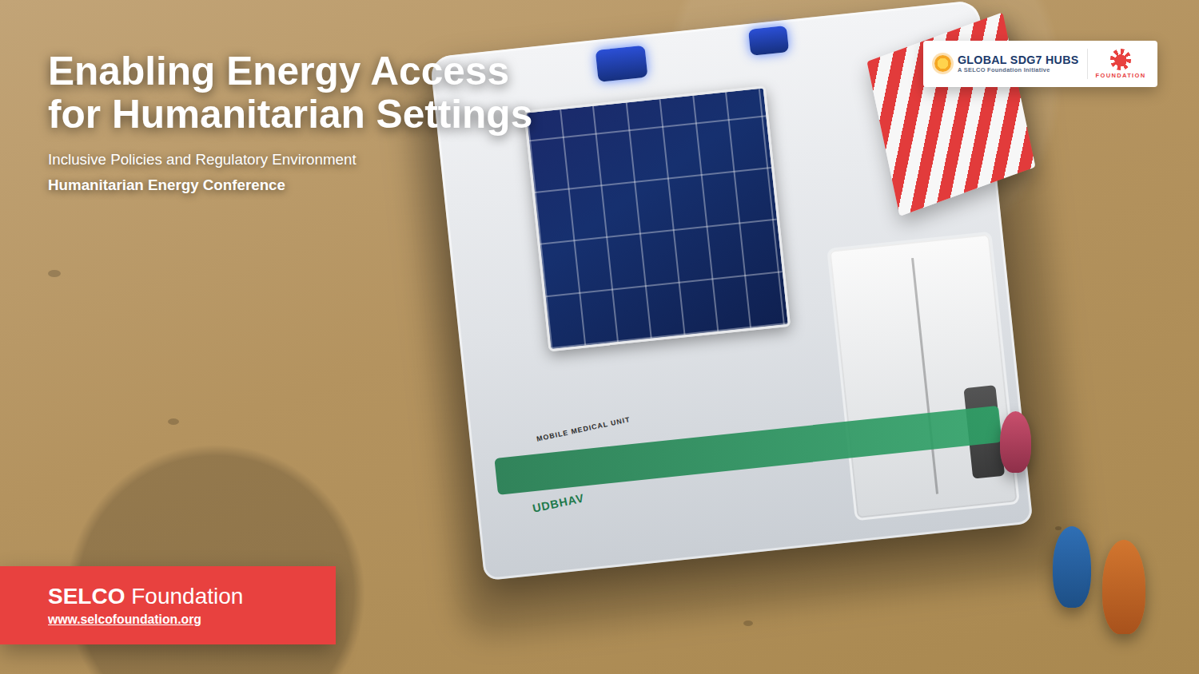MOBILE MEDICAL UNIT UDBHAV
GLOBAL SDG7 HUBS A SELCO Foundation Initiative
FOUNDATION
Enabling Energy Access for Humanitarian Settings
Inclusive Policies and Regulatory Environment
Humanitarian Energy Conference
SELCO Foundation
www.selcofoundation.org